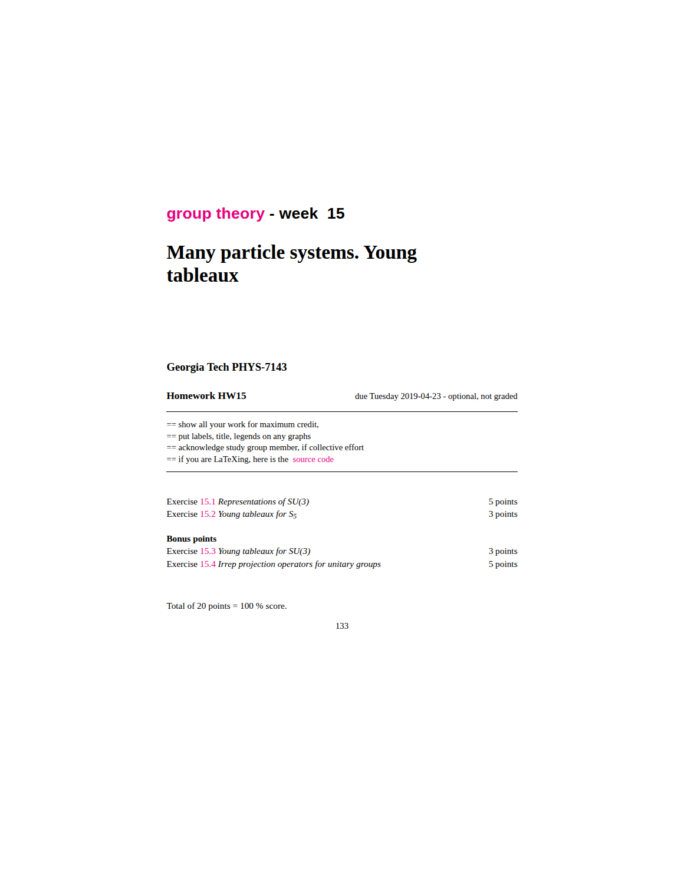group theory - week 15
Many particle systems. Young tableaux
Georgia Tech PHYS-7143
Homework HW15 due Tuesday 2019-04-23 - optional, not graded
== show all your work for maximum credit,
== put labels, title, legends on any graphs
== acknowledge study group member, if collective effort
== if you are LaTeXing, here is the source code
Exercise 15.1 Representations of SU(3) 5 points
Exercise 15.2 Young tableaux for S5 3 points
Bonus points
Exercise 15.3 Young tableaux for SU(3) 3 points
Exercise 15.4 Irrep projection operators for unitary groups 5 points
Total of 20 points = 100 % score.
133